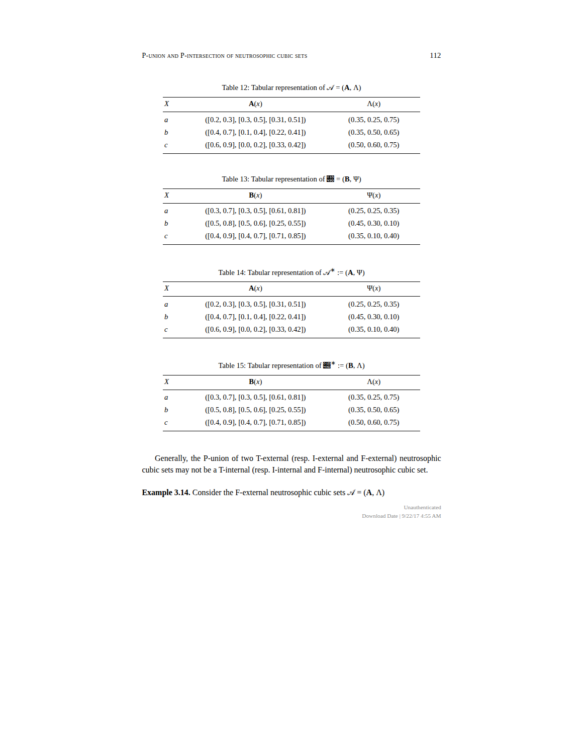P-union and P-intersection of neutrosophic cubic sets 112
Table 12: Tabular representation of 𝒜 = (A, Λ)
| X | A ( x ) | Λ( x ) |
| --- | --- | --- |
| a | ([0.2, 0.3], [0.3, 0.5], [0.31, 0.51]) | (0.35, 0.25, 0.75) |
| b | ([0.4, 0.7], [0.1, 0.4], [0.22, 0.41]) | (0.35, 0.50, 0.65) |
| c | ([0.6, 0.9], [0.0, 0.2], [0.33, 0.42]) | (0.50, 0.60, 0.75) |
Table 13: Tabular representation of 𝒝 = (B, Ψ)
| X | B ( x ) | Ψ( x ) |
| --- | --- | --- |
| a | ([0.3, 0.7], [0.3, 0.5], [0.61, 0.81]) | (0.25, 0.25, 0.35) |
| b | ([0.5, 0.8], [0.5, 0.6], [0.25, 0.55]) | (0.45, 0.30, 0.10) |
| c | ([0.4, 0.9], [0.4, 0.7], [0.71, 0.85]) | (0.35, 0.10, 0.40) |
Table 14: Tabular representation of 𝒜∗ := (A, Ψ)
| X | A ( x ) | Ψ( x ) |
| --- | --- | --- |
| a | ([0.2, 0.3], [0.3, 0.5], [0.31, 0.51]) | (0.25, 0.25, 0.35) |
| b | ([0.4, 0.7], [0.1, 0.4], [0.22, 0.41]) | (0.45, 0.30, 0.10) |
| c | ([0.6, 0.9], [0.0, 0.2], [0.33, 0.42]) | (0.35, 0.10, 0.40) |
Table 15: Tabular representation of 𝒝∗ := (B, Λ)
| X | B ( x ) | Λ( x ) |
| --- | --- | --- |
| a | ([0.3, 0.7], [0.3, 0.5], [0.61, 0.81]) | (0.35, 0.25, 0.75) |
| b | ([0.5, 0.8], [0.5, 0.6], [0.25, 0.55]) | (0.35, 0.50, 0.65) |
| c | ([0.4, 0.9], [0.4, 0.7], [0.71, 0.85]) | (0.50, 0.60, 0.75) |
Generally, the P-union of two T-external (resp. I-external and F-external) neutrosophic cubic sets may not be a T-internal (resp. I-internal and F-internal) neutrosophic cubic set.
Example 3.14. Consider the F-external neutrosophic cubic sets 𝒜 = (A, Λ)
Unauthenticated
Download Date | 9/22/17 4:55 AM